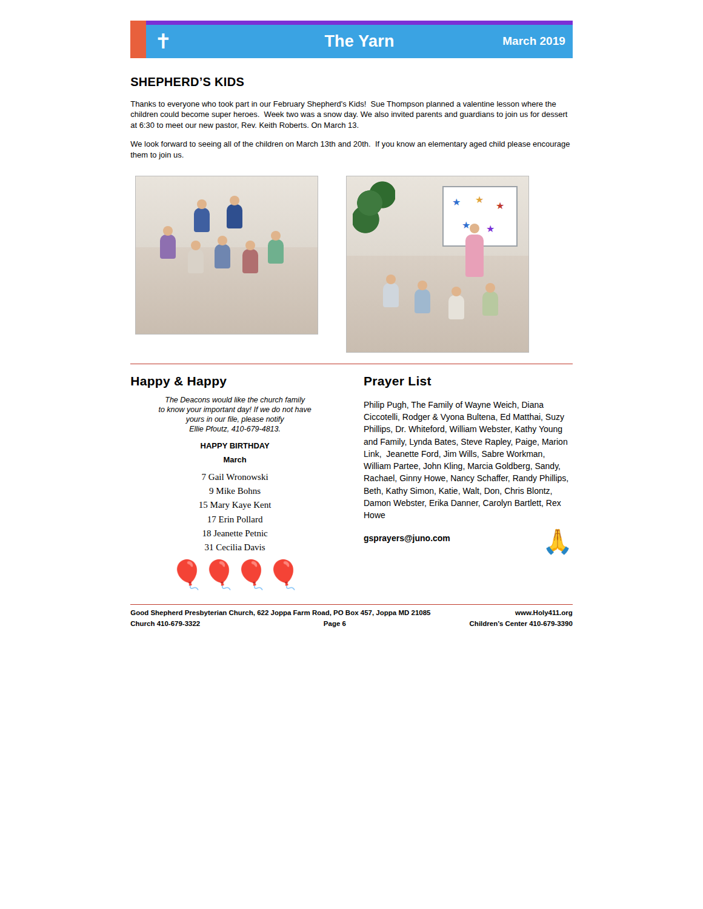✝ The Yarn March 2019
SHEPHERD’S KIDS
Thanks to everyone who took part in our February Shepherd's Kids! Sue Thompson planned a valentine lesson where the children could become super heroes. Week two was a snow day. We also invited parents and guardians to join us for dessert at 6:30 to meet our new pastor, Rev. Keith Roberts. On March 13.
We look forward to seeing all of the children on March 13th and 20th. If you know an elementary aged child please encourage them to join us.
★ ★ ★ ★ ★
Happy & Happy
The Deacons would like the church family
to know your important day! If we do not have
yours in our file, please notify
Ellie Pfoutz, 410-679-4813.
HAPPY BIRTHDAY
March
7 Gail Wronowski
9 Mike Bohns
15 Mary Kaye Kent
17 Erin Pollard
18 Jeanette Petnic
31 Cecilia Davis
🎈🎈🎈🎈
Prayer List
Philip Pugh, The Family of Wayne Weich, Diana Ciccotelli, Rodger & Vyona Bultena, Ed Matthai, Suzy Phillips, Dr. Whiteford, William Webster, Kathy Young and Family, Lynda Bates, Steve Rapley, Paige, Marion Link, Jeanette Ford, Jim Wills, Sabre Workman, William Partee, John Kling, Marcia Goldberg, Sandy, Rachael, Ginny Howe, Nancy Schaffer, Randy Phillips, Beth, Kathy Simon, Katie, Walt, Don, Chris Blontz, Damon Webster, Erika Danner, Carolyn Bartlett, Rex Howe
🙏
gsprayers@juno.com
Good Shepherd Presbyterian Church, 622 Joppa Farm Road, PO Box 457, Joppa MD 21085 www.Holy411.org
Church 410-679-3322 Page 6 Children’s Center 410-679-3390